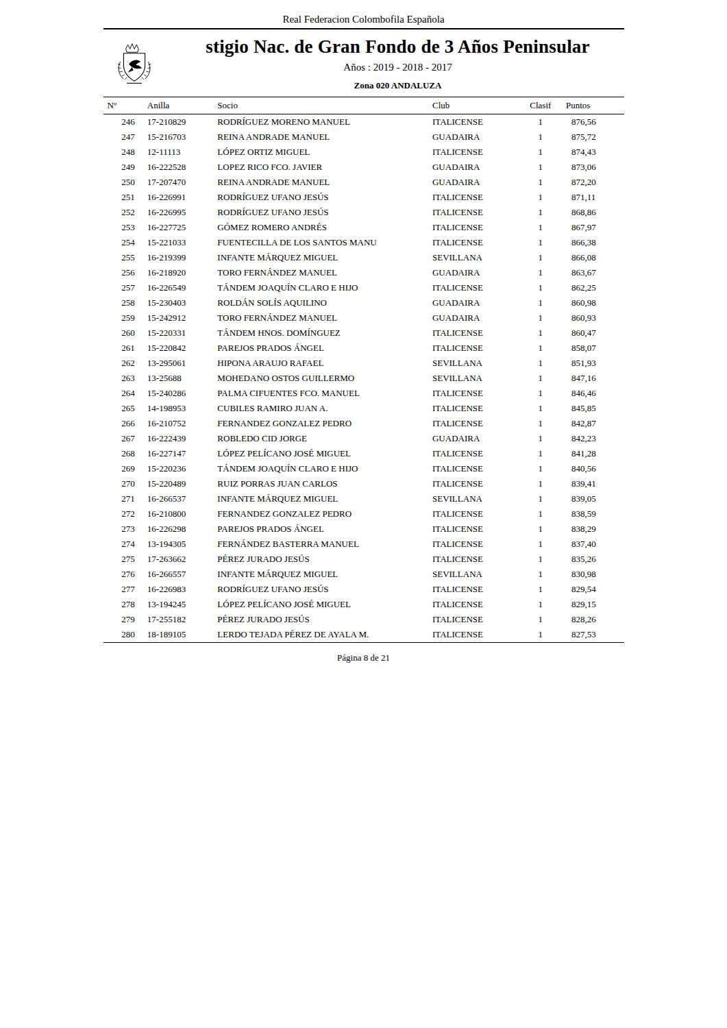Real Federacion Colombofila Española
stigio Nac. de Gran Fondo de 3 Años Peninsular
Años : 2019 - 2018 - 2017
Zona 020 ANDALUZA
| Nº | Anilla | Socio | Club | Clasif | Puntos |
| --- | --- | --- | --- | --- | --- |
| 246 | 17-210829 | RODRÍGUEZ MORENO MANUEL | ITALICENSE | 1 | 876,56 |
| 247 | 15-216703 | REINA ANDRADE MANUEL | GUADAIRA | 1 | 875,72 |
| 248 | 12-11113 | LÓPEZ ORTIZ MIGUEL | ITALICENSE | 1 | 874,43 |
| 249 | 16-222528 | LOPEZ RICO FCO. JAVIER | GUADAIRA | 1 | 873,06 |
| 250 | 17-207470 | REINA ANDRADE MANUEL | GUADAIRA | 1 | 872,20 |
| 251 | 16-226991 | RODRÍGUEZ UFANO JESÚS | ITALICENSE | 1 | 871,11 |
| 252 | 16-226995 | RODRÍGUEZ UFANO JESÚS | ITALICENSE | 1 | 868,86 |
| 253 | 16-227725 | GÓMEZ ROMERO ANDRÉS | ITALICENSE | 1 | 867,97 |
| 254 | 15-221033 | FUENTECILLA DE LOS SANTOS MANU | ITALICENSE | 1 | 866,38 |
| 255 | 16-219399 | INFANTE MÁRQUEZ MIGUEL | SEVILLANA | 1 | 866,08 |
| 256 | 16-218920 | TORO FERNÁNDEZ MANUEL | GUADAIRA | 1 | 863,67 |
| 257 | 16-226549 | TÁNDEM JOAQUÍN CLARO E HIJO | ITALICENSE | 1 | 862,25 |
| 258 | 15-230403 | ROLDÁN SOLÍS AQUILINO | GUADAIRA | 1 | 860,98 |
| 259 | 15-242912 | TORO FERNÁNDEZ MANUEL | GUADAIRA | 1 | 860,93 |
| 260 | 15-220331 | TÁNDEM HNOS. DOMÍNGUEZ | ITALICENSE | 1 | 860,47 |
| 261 | 15-220842 | PAREJOS PRADOS ÁNGEL | ITALICENSE | 1 | 858,07 |
| 262 | 13-295061 | HIPONA ARAUJO RAFAEL | SEVILLANA | 1 | 851,93 |
| 263 | 13-25688 | MOHEDANO OSTOS GUILLERMO | SEVILLANA | 1 | 847,16 |
| 264 | 15-240286 | PALMA CIFUENTES FCO. MANUEL | ITALICENSE | 1 | 846,46 |
| 265 | 14-198953 | CUBILES RAMIRO JUAN A. | ITALICENSE | 1 | 845,85 |
| 266 | 16-210752 | FERNANDEZ GONZALEZ PEDRO | ITALICENSE | 1 | 842,87 |
| 267 | 16-222439 | ROBLEDO CID JORGE | GUADAIRA | 1 | 842,23 |
| 268 | 16-227147 | LÓPEZ PELÍCANO JOSÉ MIGUEL | ITALICENSE | 1 | 841,28 |
| 269 | 15-220236 | TÁNDEM JOAQUÍN CLARO E HIJO | ITALICENSE | 1 | 840,56 |
| 270 | 15-220489 | RUIZ PORRAS JUAN CARLOS | ITALICENSE | 1 | 839,41 |
| 271 | 16-266537 | INFANTE MÁRQUEZ MIGUEL | SEVILLANA | 1 | 839,05 |
| 272 | 16-210800 | FERNANDEZ GONZALEZ PEDRO | ITALICENSE | 1 | 838,59 |
| 273 | 16-226298 | PAREJOS PRADOS ÁNGEL | ITALICENSE | 1 | 838,29 |
| 274 | 13-194305 | FERNÁNDEZ BASTERRA MANUEL | ITALICENSE | 1 | 837,40 |
| 275 | 17-263662 | PÉREZ JURADO JESÚS | ITALICENSE | 1 | 835,26 |
| 276 | 16-266557 | INFANTE MÁRQUEZ MIGUEL | SEVILLANA | 1 | 830,98 |
| 277 | 16-226983 | RODRÍGUEZ UFANO JESÚS | ITALICENSE | 1 | 829,54 |
| 278 | 13-194245 | LÓPEZ PELÍCANO JOSÉ MIGUEL | ITALICENSE | 1 | 829,15 |
| 279 | 17-255182 | PÉREZ JURADO JESÚS | ITALICENSE | 1 | 828,26 |
| 280 | 18-189105 | LERDO TEJADA PÉREZ DE AYALA M. | ITALICENSE | 1 | 827,53 |
Página 8 de 21